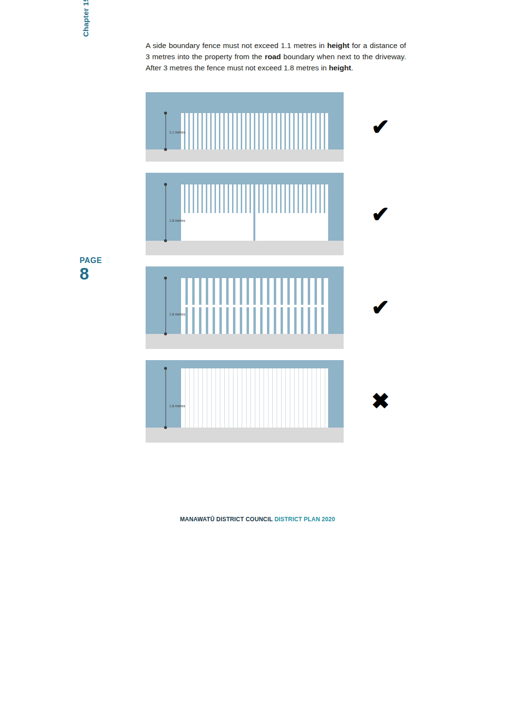Chapter 15 – Residential Zone
PAGE
8
A side boundary fence must not exceed 1.1 metres in height for a distance of 3 metres into the property from the road boundary when next to the driveway. After 3 metres the fence must not exceed 1.8 metres in height.
1.1 metres
✔
1.8 metres
✔
1.8 metres
✔
1.8 metres
✖
MANAWATŪ DISTRICT COUNCIL DISTRICT PLAN 2020